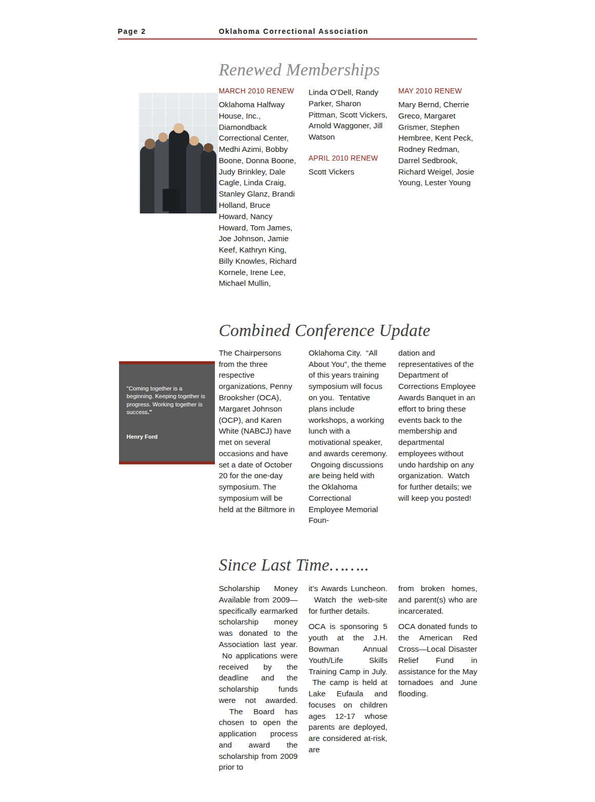Page 2
Oklahoma Correctional Association
Renewed Memberships
MARCH 2010 RENEW
Oklahoma Halfway House, Inc., Diamondback Correctional Center, Medhi Azimi, Bobby Boone, Donna Boone, Judy Brinkley, Dale Cagle, Linda Craig, Stanley Glanz, Brandi Holland, Bruce Howard, Nancy Howard, Tom James, Joe Johnson, Jamie Keef, Kathryn King, Billy Knowles, Richard Kornele, Irene Lee, Michael Mullin,
Linda O’Dell, Randy Parker, Sharon Pittman, Scott Vickers, Arnold Waggoner, Jill Watson
APRIL 2010 RENEW
Scott Vickers
MAY 2010 RENEW
Mary Bernd, Cherrie Greco, Margaret Grismer, Stephen Hembree, Kent Peck, Rodney Redman, Darrel Sedbrook, Richard Weigel, Josie Young, Lester Young
Combined Conference Update
"Coming together is a beginning. Keeping together is progress. Working together is success."
Henry Ford
The Chairpersons from the three respective organizations, Penny Brooksher (OCA), Margaret Johnson (OCP), and Karen White (NABCJ) have met on several occasions and have set a date of October 20 for the one-day symposium. The symposium will be held at the Biltmore in
Oklahoma City. “All About You”, the theme of this years training symposium will focus on you. Tentative plans include workshops, a working lunch with a motivational speaker, and awards ceremony. Ongoing discussions are being held with the Oklahoma Correctional Employee Memorial Foun-
dation and representatives of the Department of Corrections Employee Awards Banquet in an effort to bring these events back to the membership and departmental employees without undo hardship on any organization. Watch for further details; we will keep you posted!
Since Last Time……..
Scholarship Money Available from 2009—specifically earmarked scholarship money was donated to the Association last year. No applications were received by the deadline and the scholarship funds were not awarded. The Board has chosen to open the application process and award the scholarship from 2009 prior to
it’s Awards Luncheon. Watch the web-site for further details.
OCA is sponsoring 5 youth at the J.H. Bowman Annual Youth/Life Skills Training Camp in July. The camp is held at Lake Eufaula and focuses on children ages 12-17 whose parents are deployed, are considered at-risk, are
from broken homes, and parent(s) who are incarcerated.
OCA donated funds to the American Red Cross—Local Disaster Relief Fund in assistance for the May tornadoes and June flooding.